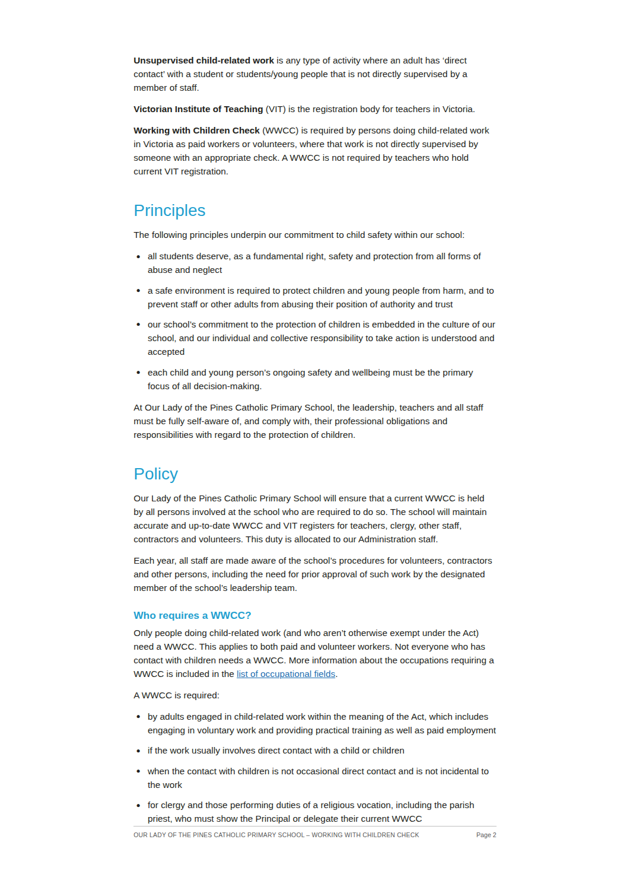Unsupervised child-related work is any type of activity where an adult has ‘direct contact’ with a student or students/young people that is not directly supervised by a member of staff.
Victorian Institute of Teaching (VIT) is the registration body for teachers in Victoria.
Working with Children Check (WWCC) is required by persons doing child-related work in Victoria as paid workers or volunteers, where that work is not directly supervised by someone with an appropriate check. A WWCC is not required by teachers who hold current VIT registration.
Principles
The following principles underpin our commitment to child safety within our school:
all students deserve, as a fundamental right, safety and protection from all forms of abuse and neglect
a safe environment is required to protect children and young people from harm, and to prevent staff or other adults from abusing their position of authority and trust
our school’s commitment to the protection of children is embedded in the culture of our school, and our individual and collective responsibility to take action is understood and accepted
each child and young person’s ongoing safety and wellbeing must be the primary focus of all decision-making.
At Our Lady of the Pines Catholic Primary School, the leadership, teachers and all staff must be fully self-aware of, and comply with, their professional obligations and responsibilities with regard to the protection of children.
Policy
Our Lady of the Pines Catholic Primary School will ensure that a current WWCC is held by all persons involved at the school who are required to do so. The school will maintain accurate and up-to-date WWCC and VIT registers for teachers, clergy, other staff, contractors and volunteers. This duty is allocated to our Administration staff.
Each year, all staff are made aware of the school’s procedures for volunteers, contractors and other persons, including the need for prior approval of such work by the designated member of the school’s leadership team.
Who requires a WWCC?
Only people doing child-related work (and who aren’t otherwise exempt under the Act) need a WWCC. This applies to both paid and volunteer workers. Not everyone who has contact with children needs a WWCC. More information about the occupations requiring a WWCC is included in the list of occupational fields.
A WWCC is required:
by adults engaged in child-related work within the meaning of the Act, which includes engaging in voluntary work and providing practical training as well as paid employment
if the work usually involves direct contact with a child or children
when the contact with children is not occasional direct contact and is not incidental to the work
for clergy and those performing duties of a religious vocation, including the parish priest, who must show the Principal or delegate their current WWCC
Our Lady of the Pines Catholic Primary School – Working with Children Check Page 2